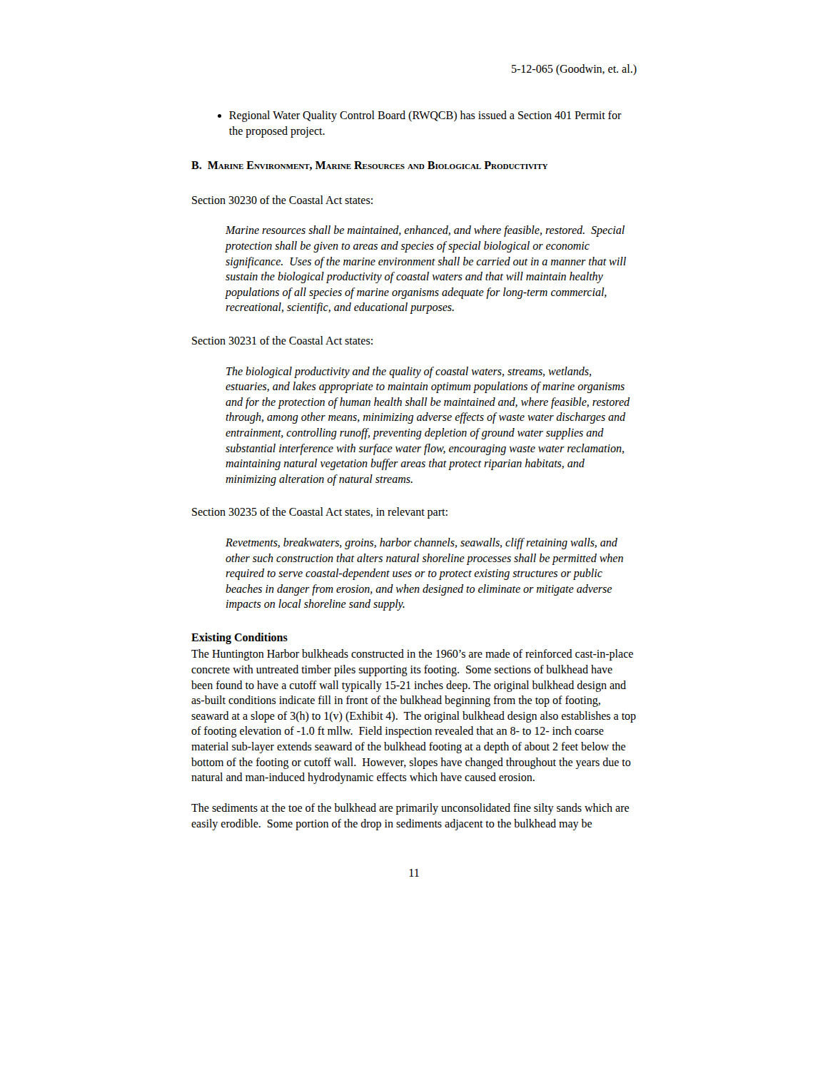5-12-065 (Goodwin, et. al.)
Regional Water Quality Control Board (RWQCB) has issued a Section 401 Permit for the proposed project.
B. Marine Environment, Marine Resources and Biological Productivity
Section 30230 of the Coastal Act states:
Marine resources shall be maintained, enhanced, and where feasible, restored. Special protection shall be given to areas and species of special biological or economic significance. Uses of the marine environment shall be carried out in a manner that will sustain the biological productivity of coastal waters and that will maintain healthy populations of all species of marine organisms adequate for long-term commercial, recreational, scientific, and educational purposes.
Section 30231 of the Coastal Act states:
The biological productivity and the quality of coastal waters, streams, wetlands, estuaries, and lakes appropriate to maintain optimum populations of marine organisms and for the protection of human health shall be maintained and, where feasible, restored through, among other means, minimizing adverse effects of waste water discharges and entrainment, controlling runoff, preventing depletion of ground water supplies and substantial interference with surface water flow, encouraging waste water reclamation, maintaining natural vegetation buffer areas that protect riparian habitats, and minimizing alteration of natural streams.
Section 30235 of the Coastal Act states, in relevant part:
Revetments, breakwaters, groins, harbor channels, seawalls, cliff retaining walls, and other such construction that alters natural shoreline processes shall be permitted when required to serve coastal-dependent uses or to protect existing structures or public beaches in danger from erosion, and when designed to eliminate or mitigate adverse impacts on local shoreline sand supply.
Existing Conditions
The Huntington Harbor bulkheads constructed in the 1960’s are made of reinforced cast-in-place concrete with untreated timber piles supporting its footing. Some sections of bulkhead have been found to have a cutoff wall typically 15-21 inches deep. The original bulkhead design and as-built conditions indicate fill in front of the bulkhead beginning from the top of footing, seaward at a slope of 3(h) to 1(v) (Exhibit 4). The original bulkhead design also establishes a top of footing elevation of -1.0 ft mllw. Field inspection revealed that an 8- to 12- inch coarse material sub-layer extends seaward of the bulkhead footing at a depth of about 2 feet below the bottom of the footing or cutoff wall. However, slopes have changed throughout the years due to natural and man-induced hydrodynamic effects which have caused erosion.
The sediments at the toe of the bulkhead are primarily unconsolidated fine silty sands which are easily erodible. Some portion of the drop in sediments adjacent to the bulkhead may be
11